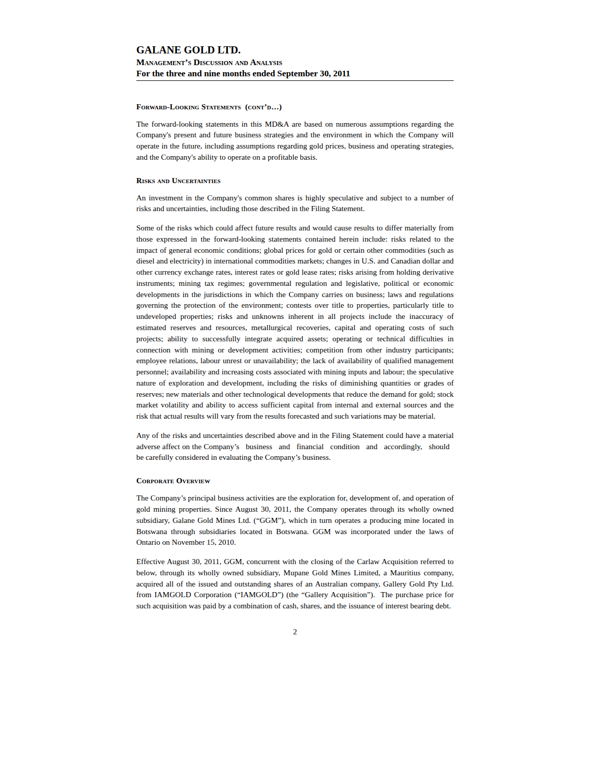GALANE GOLD LTD.
Management’s Discussion and Analysis
For the three and nine months ended September 30, 2011
Forward-Looking Statements (cont’d…)
The forward-looking statements in this MD&A are based on numerous assumptions regarding the Company's present and future business strategies and the environment in which the Company will operate in the future, including assumptions regarding gold prices, business and operating strategies, and the Company's ability to operate on a profitable basis.
Risks and Uncertainties
An investment in the Company's common shares is highly speculative and subject to a number of risks and uncertainties, including those described in the Filing Statement.
Some of the risks which could affect future results and would cause results to differ materially from those expressed in the forward-looking statements contained herein include: risks related to the impact of general economic conditions; global prices for gold or certain other commodities (such as diesel and electricity) in international commodities markets; changes in U.S. and Canadian dollar and other currency exchange rates, interest rates or gold lease rates; risks arising from holding derivative instruments; mining tax regimes; governmental regulation and legislative, political or economic developments in the jurisdictions in which the Company carries on business; laws and regulations governing the protection of the environment; contests over title to properties, particularly title to undeveloped properties; risks and unknowns inherent in all projects include the inaccuracy of estimated reserves and resources, metallurgical recoveries, capital and operating costs of such projects; ability to successfully integrate acquired assets; operating or technical difficulties in connection with mining or development activities; competition from other industry participants; employee relations, labour unrest or unavailability; the lack of availability of qualified management personnel; availability and increasing costs associated with mining inputs and labour; the speculative nature of exploration and development, including the risks of diminishing quantities or grades of reserves; new materials and other technological developments that reduce the demand for gold; stock market volatility and ability to access sufficient capital from internal and external sources and the risk that actual results will vary from the results forecasted and such variations may be material.
Any of the risks and uncertainties described above and in the Filing Statement could have a material adverse affect on the Company’s business and financial condition and accordingly, should be carefully considered in evaluating the Company’s business.
Corporate Overview
The Company’s principal business activities are the exploration for, development of, and operation of gold mining properties. Since August 30, 2011, the Company operates through its wholly owned subsidiary, Galane Gold Mines Ltd. (“GGM”), which in turn operates a producing mine located in Botswana through subsidiaries located in Botswana. GGM was incorporated under the laws of Ontario on November 15, 2010.
Effective August 30, 2011, GGM, concurrent with the closing of the Carlaw Acquisition referred to below, through its wholly owned subsidiary, Mupane Gold Mines Limited, a Mauritius company, acquired all of the issued and outstanding shares of an Australian company, Gallery Gold Pty Ltd. from IAMGOLD Corporation (“IAMGOLD”) (the “Gallery Acquisition”). The purchase price for such acquisition was paid by a combination of cash, shares, and the issuance of interest bearing debt.
2